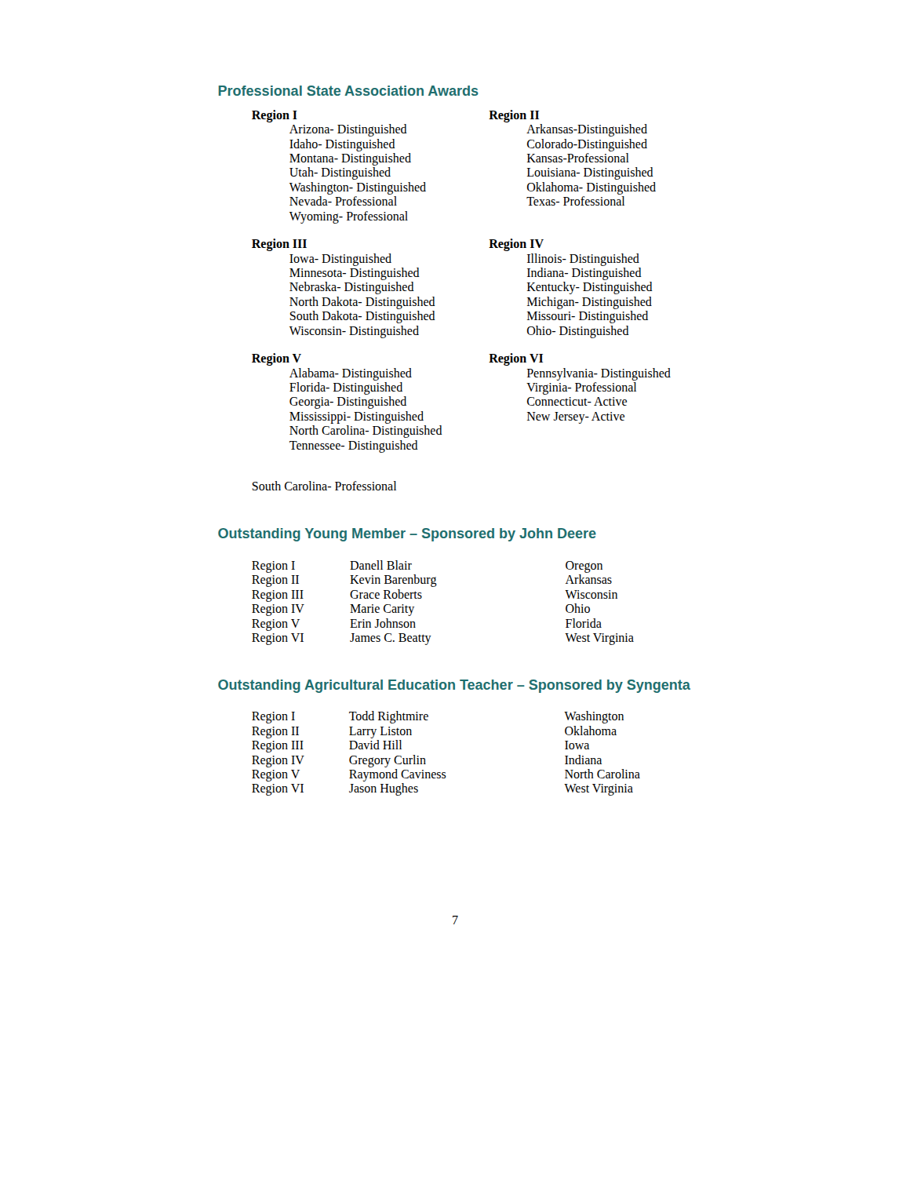Professional State Association Awards
| Region I Arizona- Distinguished Idaho- Distinguished Montana- Distinguished Utah- Distinguished Washington- Distinguished Nevada- Professional Wyoming- Professional | Region II Arkansas-Distinguished Colorado-Distinguished Kansas-Professional Louisiana- Distinguished Oklahoma- Distinguished Texas- Professional |
| Region III Iowa- Distinguished Minnesota- Distinguished Nebraska- Distinguished North Dakota- Distinguished South Dakota- Distinguished Wisconsin- Distinguished | Region IV Illinois- Distinguished Indiana- Distinguished Kentucky- Distinguished Michigan- Distinguished Missouri- Distinguished Ohio- Distinguished |
| Region V Alabama- Distinguished Florida- Distinguished Georgia- Distinguished Mississippi- Distinguished North Carolina- Distinguished Tennessee- Distinguished | Region VI Pennsylvania- Distinguished Virginia- Professional Connecticut- Active New Jersey- Active |
South Carolina- Professional
Outstanding Young Member – Sponsored by John Deere
| Region I | Danell Blair | Oregon |
| Region II | Kevin Barenburg | Arkansas |
| Region III | Grace Roberts | Wisconsin |
| Region IV | Marie Carity | Ohio |
| Region V | Erin Johnson | Florida |
| Region VI | James C. Beatty | West Virginia |
Outstanding Agricultural Education Teacher – Sponsored by Syngenta
| Region I | Todd Rightmire | Washington |
| Region II | Larry Liston | Oklahoma |
| Region III | David Hill | Iowa |
| Region IV | Gregory Curlin | Indiana |
| Region V | Raymond Caviness | North Carolina |
| Region VI | Jason Hughes | West Virginia |
7